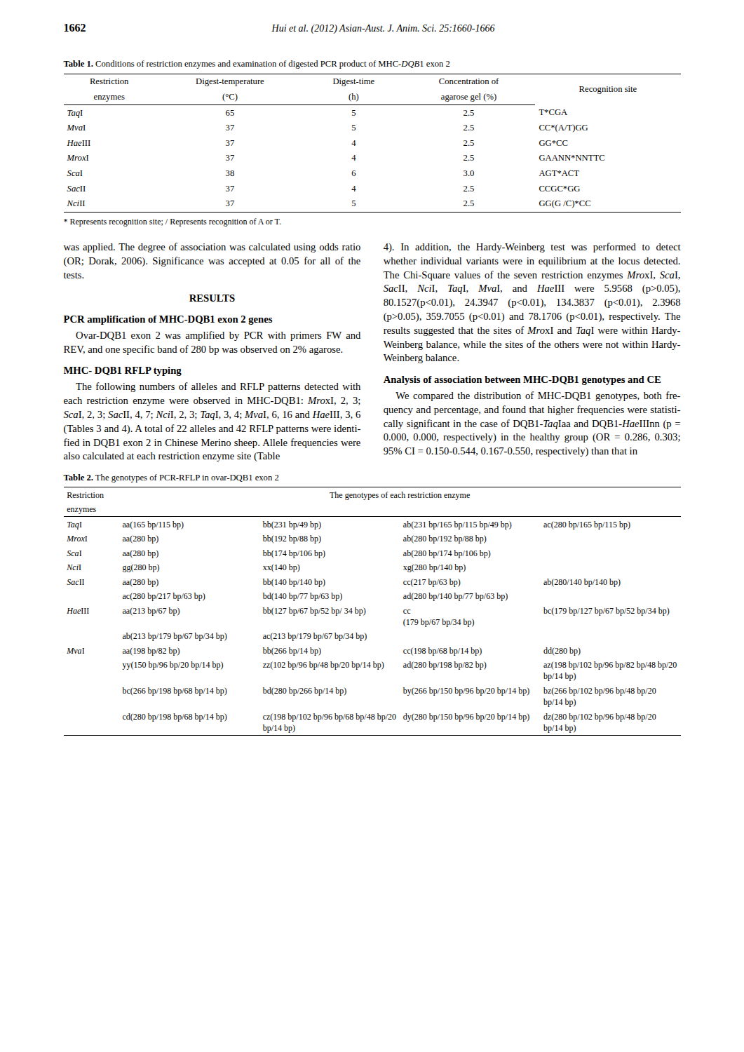1662 Hui et al. (2012) Asian-Aust. J. Anim. Sci. 25:1660-1666
Table 1. Conditions of restriction enzymes and examination of digested PCR product of MHC- DQB 1 exon 2
| Restriction | Digest-temperature | Digest-time | Concentration of | Recognition site |
| --- | --- | --- | --- | --- |
| enzymes | (°C) | (h) | agarose gel (%) |
| Taq I | 65 | 5 | 2.5 | T*CGA |
| Mva I | 37 | 5 | 2.5 | CC*(A/T)GG |
| Hae III | 37 | 4 | 2.5 | GG*CC |
| Mrox I | 37 | 4 | 2.5 | GAANN*NNTTC |
| Sca I | 38 | 6 | 3.0 | AGT*ACT |
| Sac II | 37 | 4 | 2.5 | CCGC*GG |
| Nci II | 37 | 5 | 2.5 | GG(G /C)*CC |
* Represents recognition site; / Represents recognition of A or T.
was applied. The degree of association was calculated using odds ratio (OR; Dorak, 2006). Significance was accepted at 0.05 for all of the tests.
RESULTS
PCR amplification of MHC-DQB1 exon 2 genes
Ovar-DQB1 exon 2 was amplified by PCR with primers FW and REV, and one specific band of 280 bp was observed on 2% agarose.
MHC- DQB1 RFLP typing
The following numbers of alleles and RFLP patterns detected with each restriction enzyme were observed in MHC-DQB1: MroxI, 2, 3; Sca I, 2, 3; Sac II, 4, 7; Nci I, 2, 3; Taq I, 3, 4; Mva I, 6, 16 and Hae III, 3, 6 (Tables 3 and 4). A total of 22 alleles and 42 RFLP patterns were identified in DQB1 exon 2 in Chinese Merino sheep. Allele frequencies were also calculated at each restriction enzyme site (Table
4). In addition, the Hardy-Weinberg test was performed to detect whether individual variants were in equilibrium at the locus detected. The Chi-Square values of the seven restriction enzymes MroxI, Sca I, Sac II, Nci I, Taq I, Mva I, and Hae III were 5.9568 (p>0.05), 80.1527(p<0.01), 24.3947 (p<0.01), 134.3837 (p<0.01), 2.3968 (p>0.05), 359.7055 (p<0.01) and 78.1706 (p<0.01), respectively. The results suggested that the sites of MroxI and Taq I were within Hardy-Weinberg balance, while the sites of the others were not within Hardy-Weinberg balance.
Analysis of association between MHC-DQB1 genotypes and CE
We compared the distribution of MHC-DQB1 genotypes, both frequency and percentage, and found that higher frequencies were statistically significant in the case of DQB1-Taq Iaa and DQB1-Hae IIInn (p = 0.000, 0.000, respectively) in the healthy group (OR = 0.286, 0.303; 95% CI = 0.150-0.544, 0.167-0.550, respectively) than that in
Table 2. The genotypes of PCR-RFLP in ovar-DQB1 exon 2
| Restriction | The genotypes of each restriction enzyme |
| --- | --- |
| enzymes | |
| Taq I | aa(165 bp/115 bp) | bb(231 bp/49 bp) | ab(231 bp/165 bp/115 bp/49 bp) | ac(280 bp/165 bp/115 bp) |
| Mrox I | aa(280 bp) | bb(192 bp/88 bp) | ab(280 bp/192 bp/88 bp) | |
| Sca I | aa(280 bp) | bb(174 bp/106 bp) | ab(280 bp/174 bp/106 bp) | |
| Nci I | gg(280 bp) | xx(140 bp) | xg(280 bp/140 bp) | |
| Sac II | aa(280 bp) | bb(140 bp/140 bp) | cc(217 bp/63 bp) | ab(280/140 bp/140 bp) |
| | ac(280 bp/217 bp/63 bp) | bd(140 bp/77 bp/63 bp) | ad(280 bp/140 bp/77 bp/63 bp) | |
| Hae III | aa(213 bp/67 bp) | bb(127 bp/67 bp/52 bp/ 34 bp) | cc (179 bp/67 bp/34 bp) | bc(179 bp/127 bp/67 bp/52 bp/34 bp) |
| | ab(213 bp/179 bp/67 bp/34 bp) | ac(213 bp/179 bp/67 bp/34 bp) | | |
| Mva I | aa(198 bp/82 bp) | bb(266 bp/14 bp) | cc(198 bp/68 bp/14 bp) | dd(280 bp) |
| | yy(150 bp/96 bp/20 bp/14 bp) | zz(102 bp/96 bp/48 bp/20 bp/14 bp) | ad(280 bp/198 bp/82 bp) | az(198 bp/102 bp/96 bp/82 bp/48 bp/20 bp/14 bp) |
| | bc(266 bp/198 bp/68 bp/14 bp) | bd(280 bp/266 bp/14 bp) | by(266 bp/150 bp/96 bp/20 bp/14 bp) | bz(266 bp/102 bp/96 bp/48 bp/20 bp/14 bp) |
| | cd(280 bp/198 bp/68 bp/14 bp) | cz(198 bp/102 bp/96 bp/68 bp/48 bp/20 bp/14 bp) | dy(280 bp/150 bp/96 bp/20 bp/14 bp) | dz(280 bp/102 bp/96 bp/48 bp/20 bp/14 bp) |